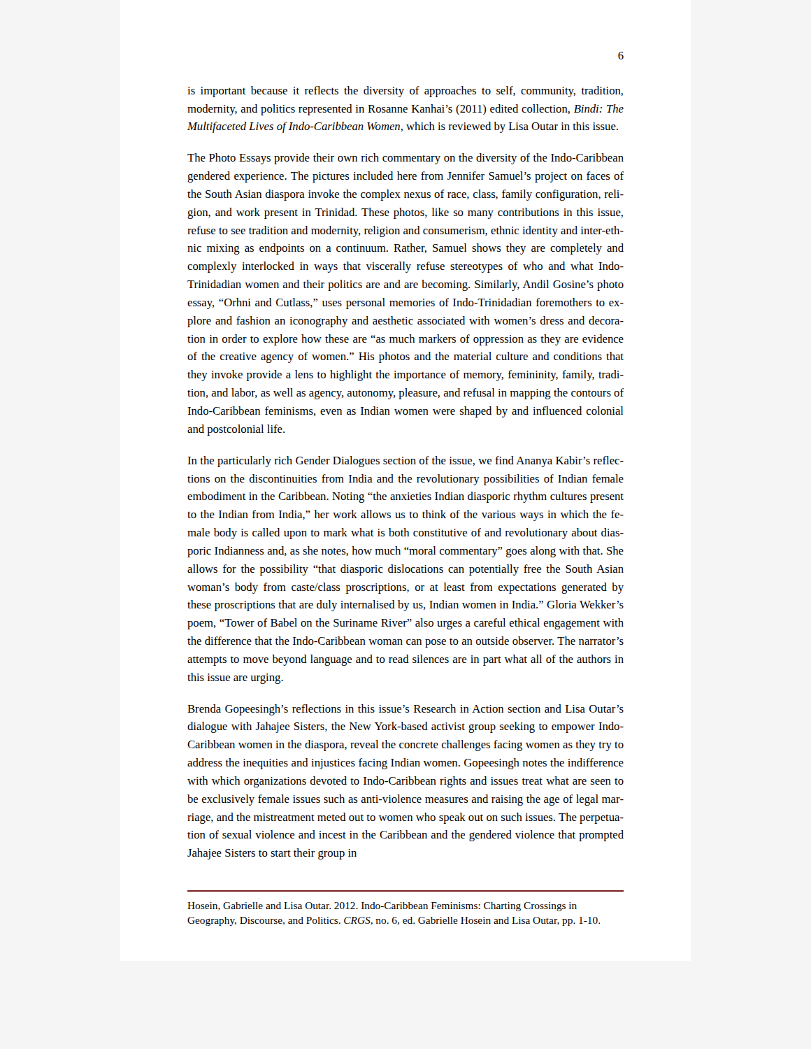6
is important because it reflects the diversity of approaches to self, community, tradition, modernity, and politics represented in Rosanne Kanhai’s (2011) edited collection, Bindi: The Multifaceted Lives of Indo-Caribbean Women, which is reviewed by Lisa Outar in this issue.
The Photo Essays provide their own rich commentary on the diversity of the Indo-Caribbean gendered experience. The pictures included here from Jennifer Samuel’s project on faces of the South Asian diaspora invoke the complex nexus of race, class, family configuration, religion, and work present in Trinidad. These photos, like so many contributions in this issue, refuse to see tradition and modernity, religion and consumerism, ethnic identity and inter-ethnic mixing as endpoints on a continuum. Rather, Samuel shows they are completely and complexly interlocked in ways that viscerally refuse stereotypes of who and what Indo-Trinidadian women and their politics are and are becoming. Similarly, Andil Gosine’s photo essay, “Orhni and Cutlass,” uses personal memories of Indo-Trinidadian foremothers to explore and fashion an iconography and aesthetic associated with women’s dress and decoration in order to explore how these are “as much markers of oppression as they are evidence of the creative agency of women.” His photos and the material culture and conditions that they invoke provide a lens to highlight the importance of memory, femininity, family, tradition, and labor, as well as agency, autonomy, pleasure, and refusal in mapping the contours of Indo-Caribbean feminisms, even as Indian women were shaped by and influenced colonial and postcolonial life.
In the particularly rich Gender Dialogues section of the issue, we find Ananya Kabir’s reflections on the discontinuities from India and the revolutionary possibilities of Indian female embodiment in the Caribbean. Noting “the anxieties Indian diasporic rhythm cultures present to the Indian from India,” her work allows us to think of the various ways in which the female body is called upon to mark what is both constitutive of and revolutionary about diasporic Indianness and, as she notes, how much “moral commentary” goes along with that. She allows for the possibility “that diasporic dislocations can potentially free the South Asian woman’s body from caste/class proscriptions, or at least from expectations generated by these proscriptions that are duly internalised by us, Indian women in India.” Gloria Wekker’s poem, “Tower of Babel on the Suriname River” also urges a careful ethical engagement with the difference that the Indo-Caribbean woman can pose to an outside observer. The narrator’s attempts to move beyond language and to read silences are in part what all of the authors in this issue are urging.
Brenda Gopeesingh’s reflections in this issue’s Research in Action section and Lisa Outar’s dialogue with Jahajee Sisters, the New York-based activist group seeking to empower Indo-Caribbean women in the diaspora, reveal the concrete challenges facing women as they try to address the inequities and injustices facing Indian women. Gopeesingh notes the indifference with which organizations devoted to Indo-Caribbean rights and issues treat what are seen to be exclusively female issues such as anti-violence measures and raising the age of legal marriage, and the mistreatment meted out to women who speak out on such issues. The perpetuation of sexual violence and incest in the Caribbean and the gendered violence that prompted Jahajee Sisters to start their group in
Hosein, Gabrielle and Lisa Outar. 2012. Indo-Caribbean Feminisms: Charting Crossings in Geography, Discourse, and Politics. CRGS, no. 6, ed. Gabrielle Hosein and Lisa Outar, pp. 1-10.